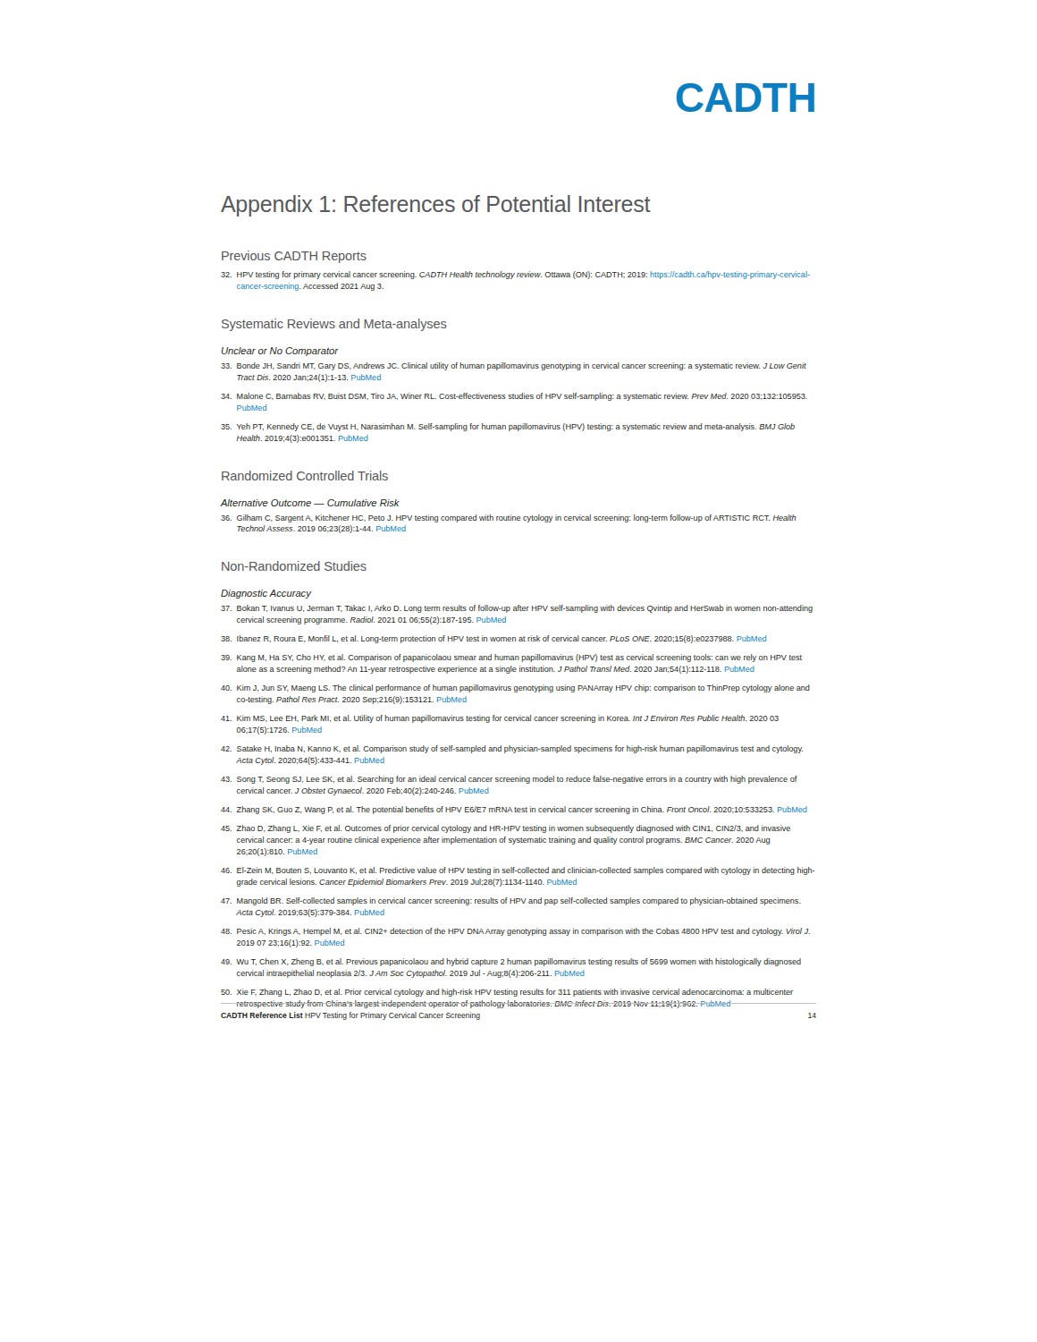CADTH
Appendix 1: References of Potential Interest
Previous CADTH Reports
32. HPV testing for primary cervical cancer screening. CADTH Health technology review. Ottawa (ON): CADTH; 2019: https://cadth.ca/hpv-testing-primary-cervical-cancer-screening. Accessed 2021 Aug 3.
Systematic Reviews and Meta-analyses
Unclear or No Comparator
33. Bonde JH, Sandri MT, Gary DS, Andrews JC. Clinical utility of human papillomavirus genotyping in cervical cancer screening: a systematic review. J Low Genit Tract Dis. 2020 Jan;24(1):1-13. PubMed
34. Malone C, Barnabas RV, Buist DSM, Tiro JA, Winer RL. Cost-effectiveness studies of HPV self-sampling: a systematic review. Prev Med. 2020 03;132:105953. PubMed
35. Yeh PT, Kennedy CE, de Vuyst H, Narasimhan M. Self-sampling for human papillomavirus (HPV) testing: a systematic review and meta-analysis. BMJ Glob Health. 2019;4(3):e001351. PubMed
Randomized Controlled Trials
Alternative Outcome — Cumulative Risk
36. Gilham C, Sargent A, Kitchener HC, Peto J. HPV testing compared with routine cytology in cervical screening: long-term follow-up of ARTISTIC RCT. Health Technol Assess. 2019 06;23(28):1-44. PubMed
Non-Randomized Studies
Diagnostic Accuracy
37. Bokan T, Ivanus U, Jerman T, Takac I, Arko D. Long term results of follow-up after HPV self-sampling with devices Qvintip and HerSwab in women non-attending cervical screening programme. Radiol. 2021 01 06;55(2):187-195. PubMed
38. Ibanez R, Roura E, Monfil L, et al. Long-term protection of HPV test in women at risk of cervical cancer. PLoS ONE. 2020;15(8):e0237988. PubMed
39. Kang M, Ha SY, Cho HY, et al. Comparison of papanicolaou smear and human papillomavirus (HPV) test as cervical screening tools: can we rely on HPV test alone as a screening method? An 11-year retrospective experience at a single institution. J Pathol Transl Med. 2020 Jan;54(1):112-118. PubMed
40. Kim J, Jun SY, Maeng LS. The clinical performance of human papillomavirus genotyping using PANArray HPV chip: comparison to ThinPrep cytology alone and co-testing. Pathol Res Pract. 2020 Sep;216(9):153121. PubMed
41. Kim MS, Lee EH, Park MI, et al. Utility of human papillomavirus testing for cervical cancer screening in Korea. Int J Environ Res Public Health. 2020 03 06;17(5):1726. PubMed
42. Satake H, Inaba N, Kanno K, et al. Comparison study of self-sampled and physician-sampled specimens for high-risk human papillomavirus test and cytology. Acta Cytol. 2020;64(5):433-441. PubMed
43. Song T, Seong SJ, Lee SK, et al. Searching for an ideal cervical cancer screening model to reduce false-negative errors in a country with high prevalence of cervical cancer. J Obstet Gynaecol. 2020 Feb;40(2):240-246. PubMed
44. Zhang SK, Guo Z, Wang P, et al. The potential benefits of HPV E6/E7 mRNA test in cervical cancer screening in China. Front Oncol. 2020;10:533253. PubMed
45. Zhao D, Zhang L, Xie F, et al. Outcomes of prior cervical cytology and HR-HPV testing in women subsequently diagnosed with CIN1, CIN2/3, and invasive cervical cancer: a 4-year routine clinical experience after implementation of systematic training and quality control programs. BMC Cancer. 2020 Aug 26;20(1):810. PubMed
46. El-Zein M, Bouten S, Louvanto K, et al. Predictive value of HPV testing in self-collected and clinician-collected samples compared with cytology in detecting high-grade cervical lesions. Cancer Epidemiol Biomarkers Prev. 2019 Jul;28(7):1134-1140. PubMed
47. Mangold BR. Self-collected samples in cervical cancer screening: results of HPV and pap self-collected samples compared to physician-obtained specimens. Acta Cytol. 2019;63(5):379-384. PubMed
48. Pesic A, Krings A, Hempel M, et al. CIN2+ detection of the HPV DNA Array genotyping assay in comparison with the Cobas 4800 HPV test and cytology. Virol J. 2019 07 23;16(1):92. PubMed
49. Wu T, Chen X, Zheng B, et al. Previous papanicolaou and hybrid capture 2 human papillomavirus testing results of 5699 women with histologically diagnosed cervical intraepithelial neoplasia 2/3. J Am Soc Cytopathol. 2019 Jul - Aug;8(4):206-211. PubMed
50. Xie F, Zhang L, Zhao D, et al. Prior cervical cytology and high-risk HPV testing results for 311 patients with invasive cervical adenocarcinoma: a multicenter retrospective study from China's largest independent operator of pathology laboratories. BMC Infect Dis. 2019 Nov 11;19(1):962. PubMed
CADTH Reference List HPV Testing for Primary Cervical Cancer Screening
14